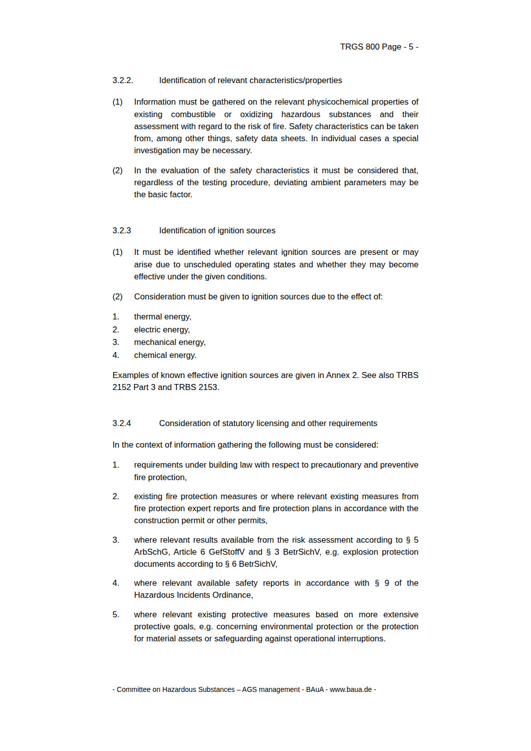TRGS 800 Page - 5 -
3.2.2. Identification of relevant characteristics/properties
(1) Information must be gathered on the relevant physicochemical properties of existing combustible or oxidizing hazardous substances and their assessment with regard to the risk of fire. Safety characteristics can be taken from, among other things, safety data sheets. In individual cases a special investigation may be necessary.
(2) In the evaluation of the safety characteristics it must be considered that, regardless of the testing procedure, deviating ambient parameters may be the basic factor.
3.2.3 Identification of ignition sources
(1) It must be identified whether relevant ignition sources are present or may arise due to unscheduled operating states and whether they may become effective under the given conditions.
(2) Consideration must be given to ignition sources due to the effect of:
1. thermal energy,
2. electric energy,
3. mechanical energy,
4. chemical energy.
Examples of known effective ignition sources are given in Annex 2. See also TRBS 2152 Part 3 and TRBS 2153.
3.2.4 Consideration of statutory licensing and other requirements
In the context of information gathering the following must be considered:
1. requirements under building law with respect to precautionary and preventive fire protection,
2. existing fire protection measures or where relevant existing measures from fire protection expert reports and fire protection plans in accordance with the construction permit or other permits,
3. where relevant results available from the risk assessment according to § 5 ArbSchG, Article 6 GefStoffV and § 3 BetrSichV, e.g. explosion protection documents according to § 6 BetrSichV,
4. where relevant available safety reports in accordance with § 9 of the Hazardous Incidents Ordinance,
5. where relevant existing protective measures based on more extensive protective goals, e.g. concerning environmental protection or the protection for material assets or safeguarding against operational interruptions.
- Committee on Hazardous Substances – AGS management - BAuA - www.baua.de -